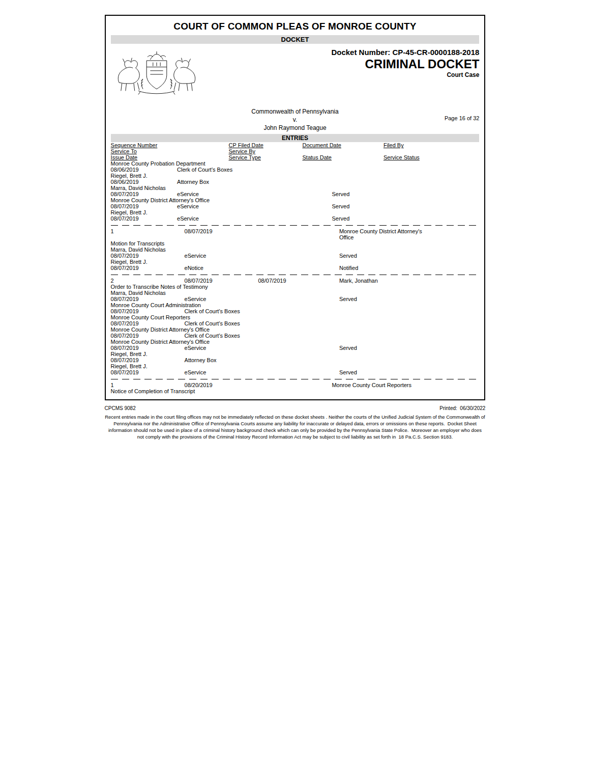COURT OF COMMON PLEAS OF MONROE COUNTY
DOCKET
Docket Number: CP-45-CR-0000188-2018
CRIMINAL DOCKET
Court Case
Page 16 of 32
Commonwealth of Pennsylvania
v.
John Raymond Teague
ENTRIES
| Sequence Number | CP Filed Date | Document Date | Filed By |
| Service To | Service By |
| Issue Date | Service Type | Status Date | Service Status |
| Monroe County Probation Department |
| 08/06/2019 | Clerk of Court's Boxes | | |
| Riegel, Brett J. |
| 08/06/2019 | Attorney Box | | |
| Marra, David Nicholas |
| 08/07/2019 | eService | | Served |
| Monroe County District Attorney's Office |
| 08/07/2019 | eService | | Served |
| Riegel, Brett J. |
| 08/07/2019 | eService | | Served |
| 1 | 08/07/2019 | | Monroe County District Attorney's Office |
| Motion for Transcripts |
| Marra, David Nicholas |
| 08/07/2019 | eService | | Served |
| Riegel, Brett J. |
| 08/07/2019 | eNotice | | Notified |
| 2 | 08/07/2019 | 08/07/2019 | Mark, Jonathan |
| Order to Transcribe Notes of Testimony |
| Marra, David Nicholas |
| 08/07/2019 | eService | | Served |
| Monroe County Court Administration |
| 08/07/2019 | Clerk of Court's Boxes | | |
| Monroe County Court Reporters |
| 08/07/2019 | Clerk of Court's Boxes | | |
| Monroe County District Attorney's Office |
| 08/07/2019 | Clerk of Court's Boxes | | |
| Monroe County District Attorney's Office |
| 08/07/2019 | eService | | Served |
| Riegel, Brett J. |
| 08/07/2019 | Attorney Box | | |
| Riegel, Brett J. |
| 08/07/2019 | eService | | Served |
| 1 | 08/20/2019 | | Monroe County Court Reporters |
| Notice of Completion of Transcript |
CPCMS 9082
Printed: 06/30/2022
Recent entries made in the court filing offices may not be immediately reflected on these docket sheets . Neither the courts of the Unified Judicial System of the Commonwealth of Pennsylvania nor the Administrative Office of Pennsylvania Courts assume any liability for inaccurate or delayed data, errors or omissions on these reports. Docket Sheet information should not be used in place of a criminal history background check which can only be provided by the Pennsylvania State Police. Moreover an employer who does not comply with the provisions of the Criminal History Record Information Act may be subject to civil liability as set forth in 18 Pa.C.S. Section 9183.